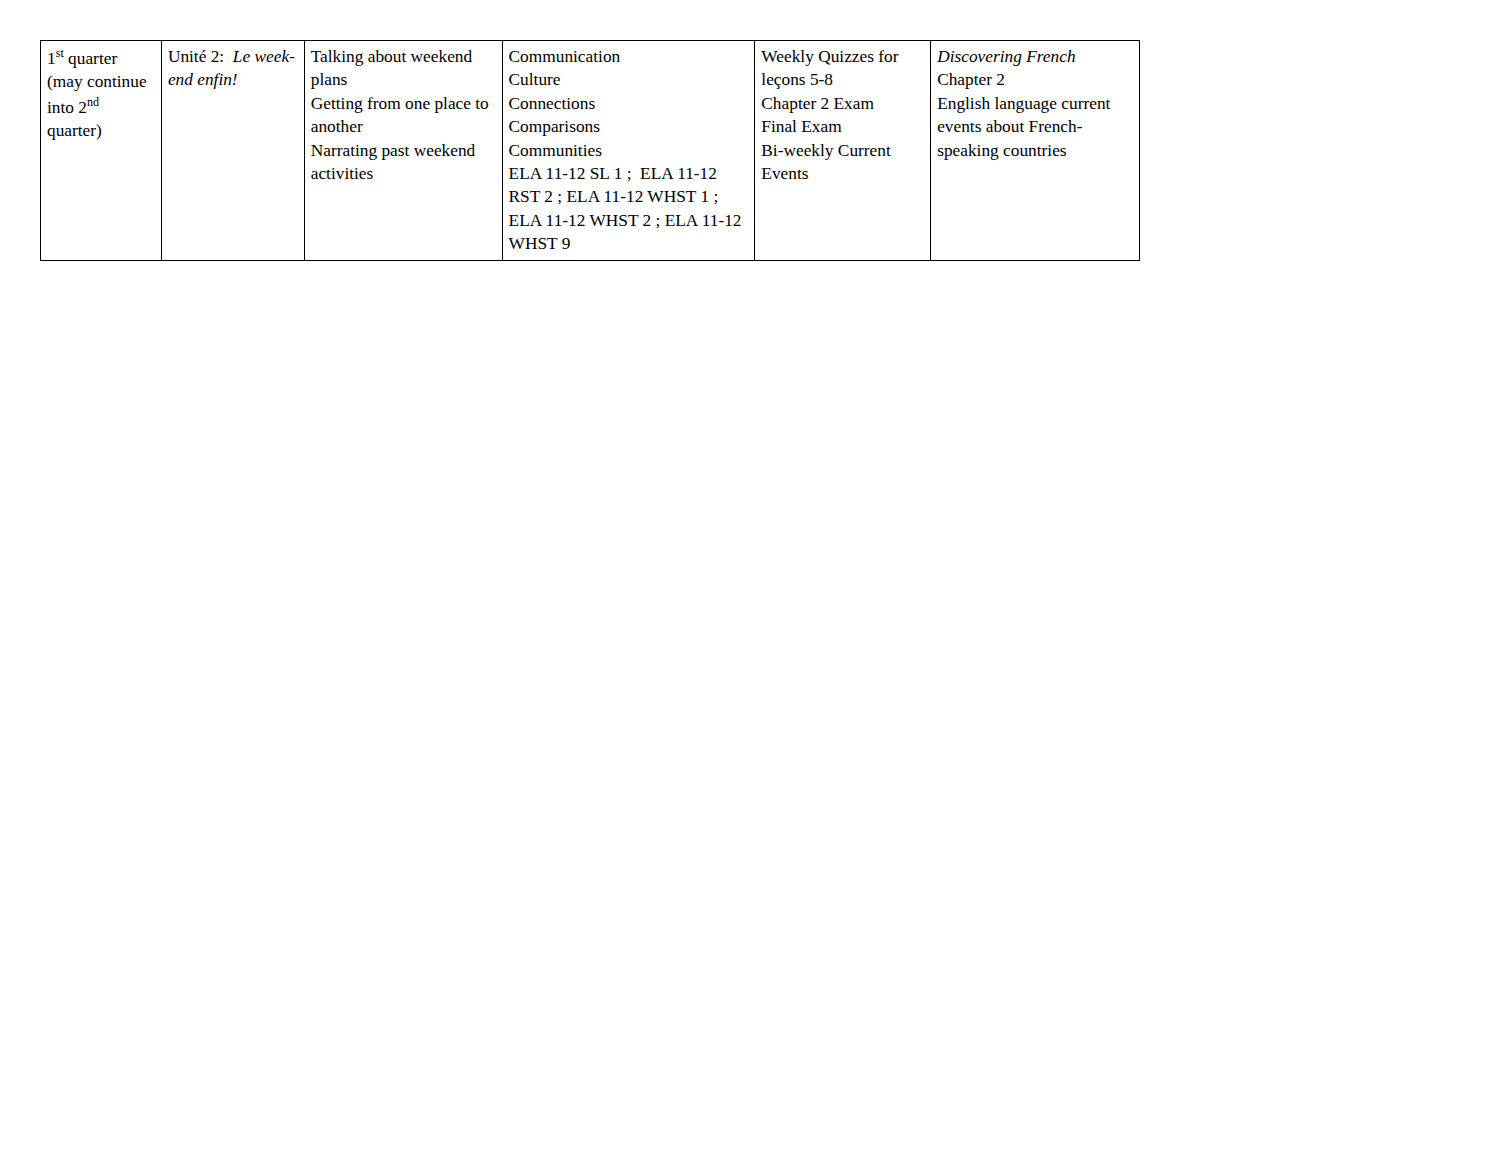| 1 st quarter (may continue into 2 nd quarter) | Unité 2: Le week-end enfin! | Talking about weekend plans Getting from one place to another Narrating past weekend activities | Communication Culture Connections Comparisons Communities ELA 11-12 SL 1 ; ELA 11-12 RST 2 ; ELA 11-12 WHST 1 ; ELA 11-12 WHST 2 ; ELA 11-12 WHST 9 | Weekly Quizzes for leçons 5-8 Chapter 2 Exam Final Exam Bi-weekly Current Events | Discovering French Chapter 2 English language current events about French-speaking countries |